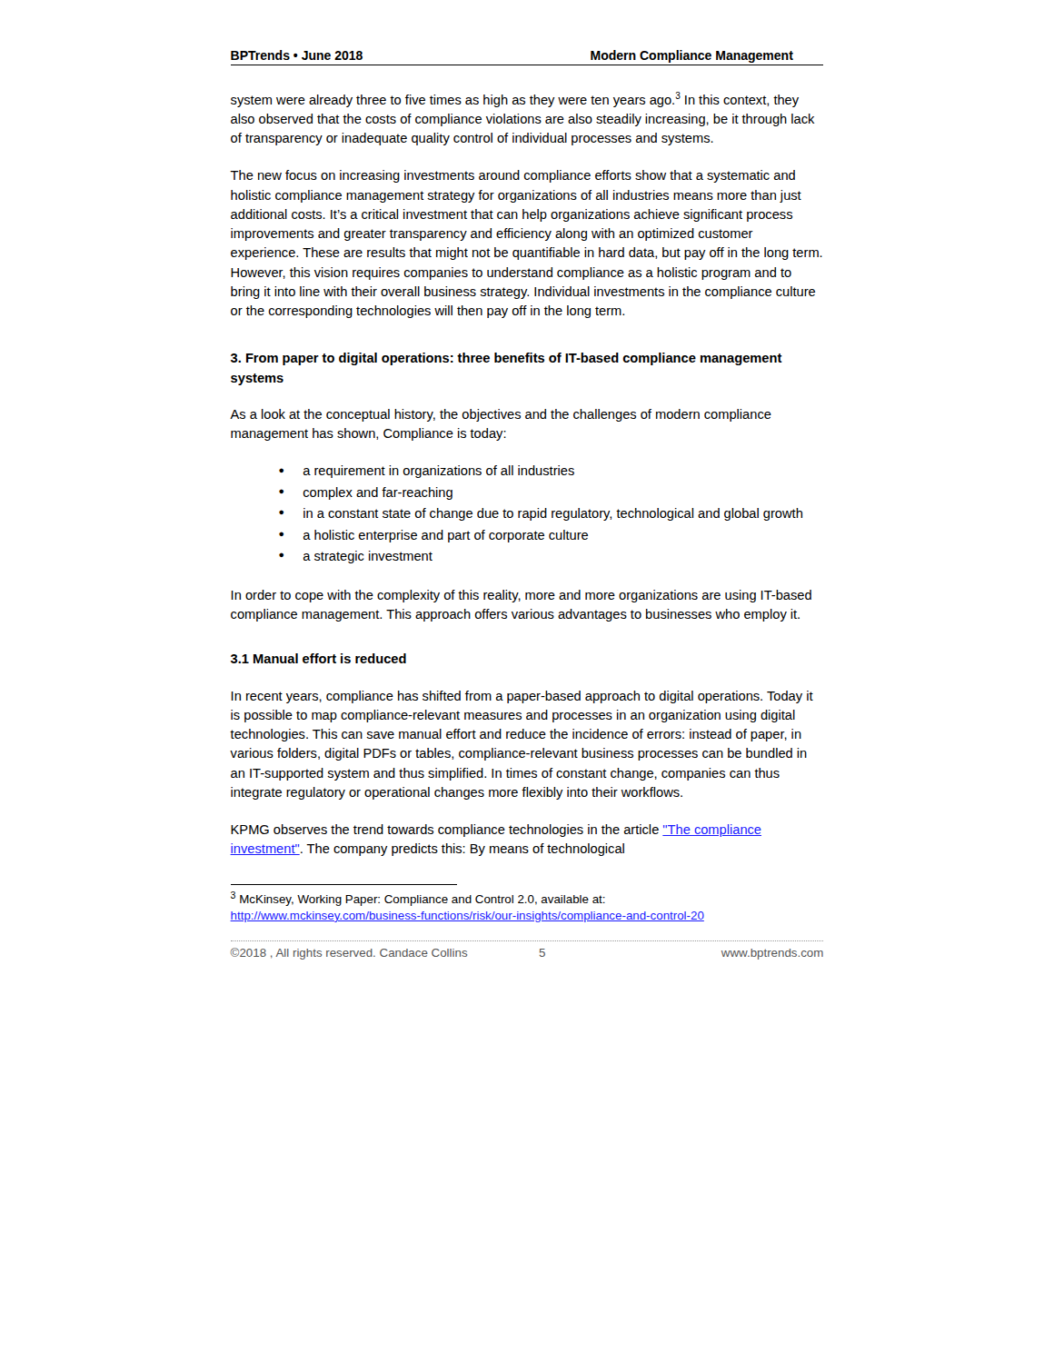BPTrends • June 2018 Modern Compliance Management
system were already three to five times as high as they were ten years ago.3 In this context, they also observed that the costs of compliance violations are also steadily increasing, be it through lack of transparency or inadequate quality control of individual processes and systems.
The new focus on increasing investments around compliance efforts show that a systematic and holistic compliance management strategy for organizations of all industries means more than just additional costs. It’s a critical investment that can help organizations achieve significant process improvements and greater transparency and efficiency along with an optimized customer experience. These are results that might not be quantifiable in hard data, but pay off in the long term. However, this vision requires companies to understand compliance as a holistic program and to bring it into line with their overall business strategy. Individual investments in the compliance culture or the corresponding technologies will then pay off in the long term.
3. From paper to digital operations: three benefits of IT-based compliance management systems
As a look at the conceptual history, the objectives and the challenges of modern compliance management has shown, Compliance is today:
a requirement in organizations of all industries
complex and far-reaching
in a constant state of change due to rapid regulatory, technological and global growth
a holistic enterprise and part of corporate culture
a strategic investment
In order to cope with the complexity of this reality, more and more organizations are using IT-based compliance management. This approach offers various advantages to businesses who employ it.
3.1 Manual effort is reduced
In recent years, compliance has shifted from a paper-based approach to digital operations. Today it is possible to map compliance-relevant measures and processes in an organization using digital technologies. This can save manual effort and reduce the incidence of errors: instead of paper, in various folders, digital PDFs or tables, compliance-relevant business processes can be bundled in an IT-supported system and thus simplified. In times of constant change, companies can thus integrate regulatory or operational changes more flexibly into their workflows.
KPMG observes the trend towards compliance technologies in the article "The compliance investment". The company predicts this: By means of technological
3 McKinsey, Working Paper: Compliance and Control 2.0, available at:
http://www.mckinsey.com/business-functions/risk/our-insights/compliance-and-control-20
©2018 , All rights reserved. Candace Collins 5 www.bptrends.com